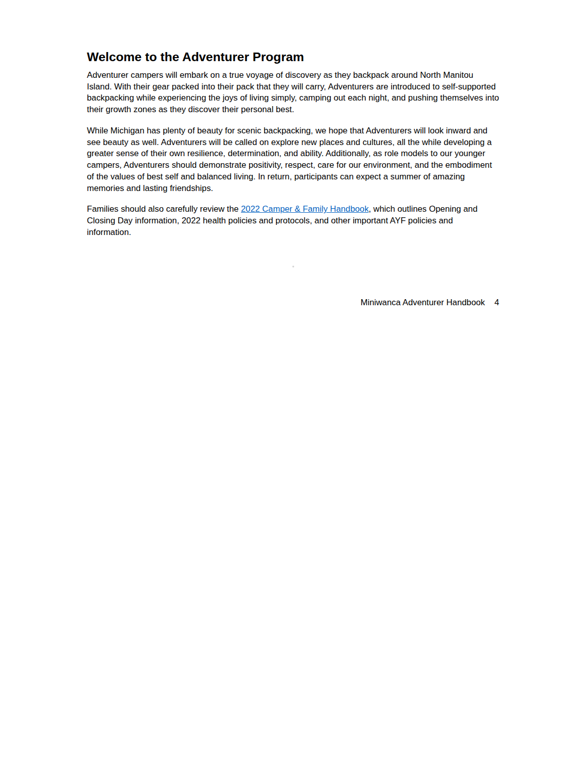Welcome to the Adventurer Program
Adventurer campers will embark on a true voyage of discovery as they backpack around North Manitou Island. With their gear packed into their pack that they will carry, Adventurers are introduced to self-supported backpacking while experiencing the joys of living simply, camping out each night, and pushing themselves into their growth zones as they discover their personal best.
While Michigan has plenty of beauty for scenic backpacking, we hope that Adventurers will look inward and see beauty as well. Adventurers will be called on explore new places and cultures, all the while developing a greater sense of their own resilience, determination, and ability. Additionally, as role models to our younger campers, Adventurers should demonstrate positivity, respect, care for our environment, and the embodiment of the values of best self and balanced living. In return, participants can expect a summer of amazing memories and lasting friendships.
Families should also carefully review the 2022 Camper & Family Handbook, which outlines Opening and Closing Day information, 2022 health policies and protocols, and other important AYF policies and information.
Miniwanca Adventurer Handbook 4